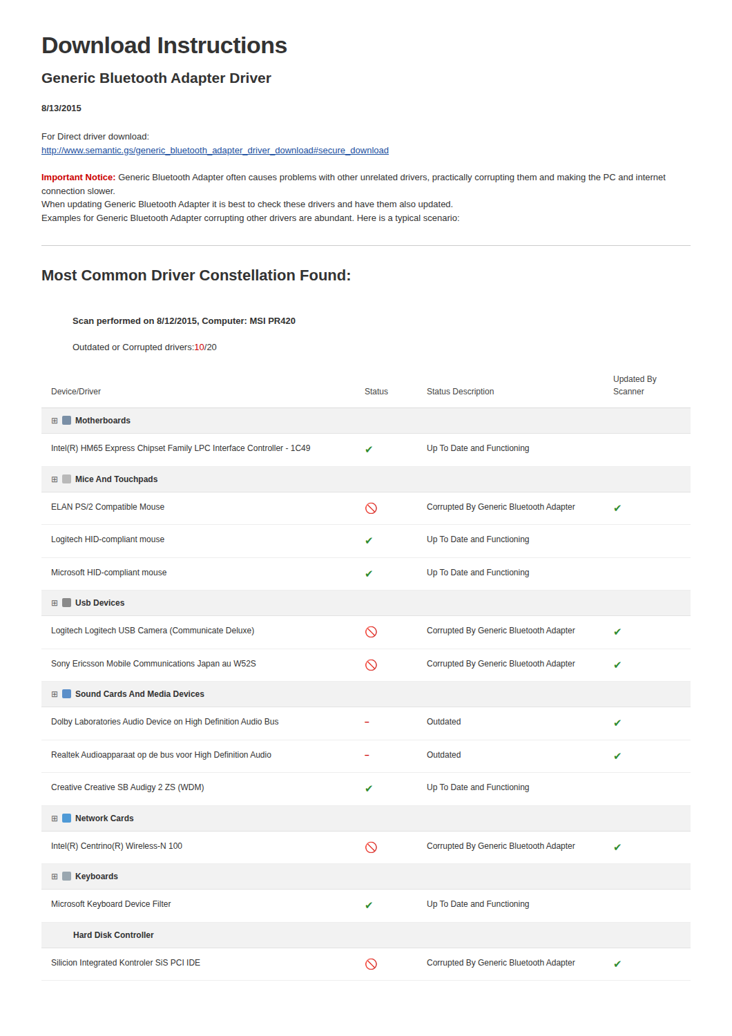Download Instructions
Generic Bluetooth Adapter Driver
8/13/2015
For Direct driver download:
http://www.semantic.gs/generic_bluetooth_adapter_driver_download#secure_download
Important Notice: Generic Bluetooth Adapter often causes problems with other unrelated drivers, practically corrupting them and making the PC and internet connection slower.
When updating Generic Bluetooth Adapter it is best to check these drivers and have them also updated.
Examples for Generic Bluetooth Adapter corrupting other drivers are abundant. Here is a typical scenario:
Most Common Driver Constellation Found:
Scan performed on 8/12/2015, Computer: MSI PR420
Outdated or Corrupted drivers:10/20
| Device/Driver | Status | Status Description | Updated By Scanner |
| --- | --- | --- | --- |
| ⊞ Motherboards |
| Intel(R) HM65 Express Chipset Family LPC Interface Controller - 1C49 | ✔ | Up To Date and Functioning | |
| ⊞ Mice And Touchpads |
| ELAN PS/2 Compatible Mouse | 🚫 | Corrupted By Generic Bluetooth Adapter | ✔ |
| Logitech HID-compliant mouse | ✔ | Up To Date and Functioning | |
| Microsoft HID-compliant mouse | ✔ | Up To Date and Functioning | |
| ⊞ Usb Devices |
| Logitech Logitech USB Camera (Communicate Deluxe) | 🚫 | Corrupted By Generic Bluetooth Adapter | ✔ |
| Sony Ericsson Mobile Communications Japan au W52S | 🚫 | Corrupted By Generic Bluetooth Adapter | ✔ |
| ⊞ Sound Cards And Media Devices |
| Dolby Laboratories Audio Device on High Definition Audio Bus | – | Outdated | ✔ |
| Realtek Audioapparaat op de bus voor High Definition Audio | – | Outdated | ✔ |
| Creative Creative SB Audigy 2 ZS (WDM) | ✔ | Up To Date and Functioning | |
| ⊞ Network Cards |
| Intel(R) Centrino(R) Wireless-N 100 | 🚫 | Corrupted By Generic Bluetooth Adapter | ✔ |
| ⊞ Keyboards |
| Microsoft Keyboard Device Filter | ✔ | Up To Date and Functioning | |
| Hard Disk Controller |
| Silicion Integrated Kontroler SiS PCI IDE | 🚫 | Corrupted By Generic Bluetooth Adapter | ✔ |